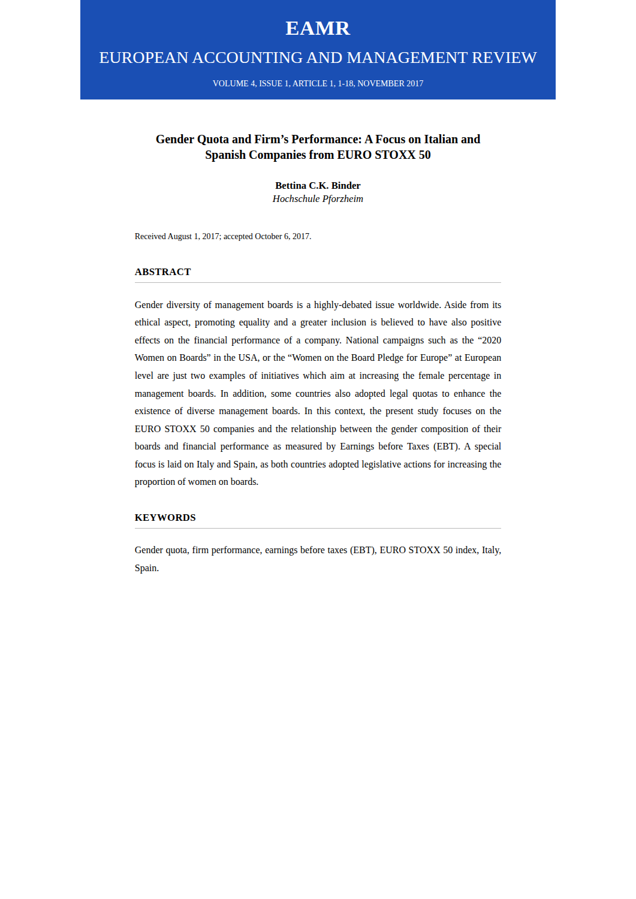EAMR
EUROPEAN ACCOUNTING AND MANAGEMENT REVIEW
VOLUME 4, ISSUE 1, ARTICLE 1, 1-18, NOVEMBER 2017
Gender Quota and Firm’s Performance: A Focus on Italian and Spanish Companies from EURO STOXX 50
Bettina C.K. Binder
Hochschule Pforzheim
Received August 1, 2017; accepted October 6, 2017.
ABSTRACT
Gender diversity of management boards is a highly-debated issue worldwide. Aside from its ethical aspect, promoting equality and a greater inclusion is believed to have also positive effects on the financial performance of a company. National campaigns such as the “2020 Women on Boards” in the USA, or the “Women on the Board Pledge for Europe” at European level are just two examples of initiatives which aim at increasing the female percentage in management boards. In addition, some countries also adopted legal quotas to enhance the existence of diverse management boards. In this context, the present study focuses on the EURO STOXX 50 companies and the relationship between the gender composition of their boards and financial performance as measured by Earnings before Taxes (EBT). A special focus is laid on Italy and Spain, as both countries adopted legislative actions for increasing the proportion of women on boards.
KEYWORDS
Gender quota, firm performance, earnings before taxes (EBT), EURO STOXX 50 index, Italy, Spain.